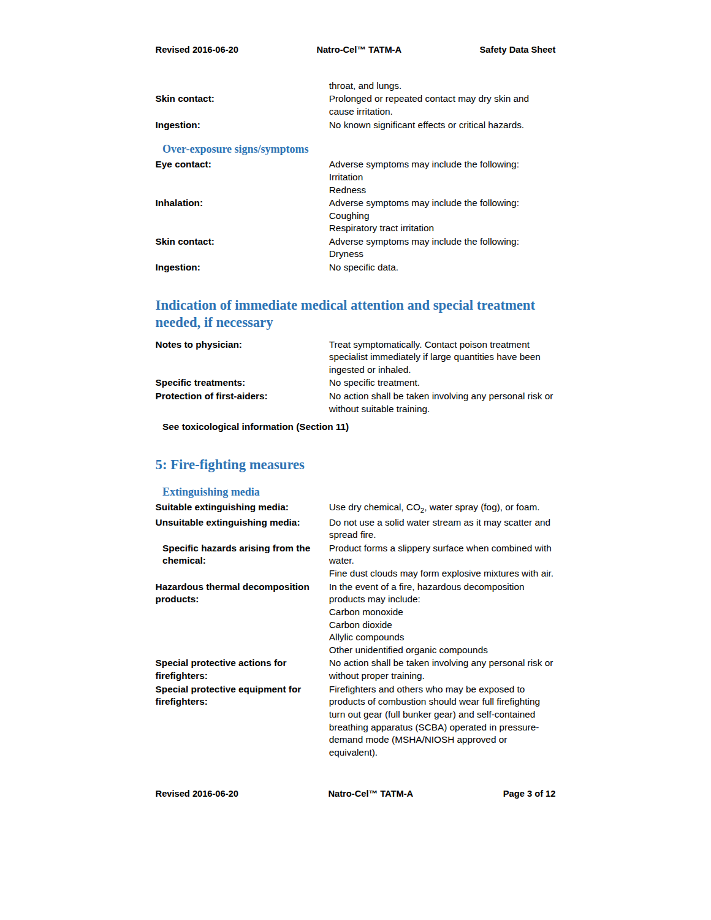Revised 2016-06-20 Natro-Cel™ TATM-A Safety Data Sheet
| | throat, and lungs. |
| Skin contact: | Prolonged or repeated contact may dry skin and cause irritation. |
| Ingestion: | No known significant effects or critical hazards. |
Over-exposure signs/symptoms
| Eye contact: | Adverse symptoms may include the following: Irritation Redness |
| Inhalation: | Adverse symptoms may include the following: Coughing Respiratory tract irritation |
| Skin contact: | Adverse symptoms may include the following: Dryness |
| Ingestion: | No specific data. |
Indication of immediate medical attention and special treatment needed, if necessary
| Notes to physician: | Treat symptomatically. Contact poison treatment specialist immediately if large quantities have been ingested or inhaled. |
| Specific treatments: | No specific treatment. |
| Protection of first-aiders: | No action shall be taken involving any personal risk or without suitable training. |
See toxicological information (Section 11)
5: Fire-fighting measures
Extinguishing media
| Suitable extinguishing media: | Use dry chemical, CO 2 , water spray (fog), or foam. |
| Unsuitable extinguishing media: | Do not use a solid water stream as it may scatter and spread fire. |
| Specific hazards arising from the chemical: | Product forms a slippery surface when combined with water. Fine dust clouds may form explosive mixtures with air. |
| Hazardous thermal decomposition products: | In the event of a fire, hazardous decomposition products may include: Carbon monoxide Carbon dioxide Allylic compounds Other unidentified organic compounds |
| Special protective actions for firefighters: | No action shall be taken involving any personal risk or without proper training. |
| Special protective equipment for firefighters: | Firefighters and others who may be exposed to products of combustion should wear full firefighting turn out gear (full bunker gear) and self-contained breathing apparatus (SCBA) operated in pressure-demand mode (MSHA/NIOSH approved or equivalent). |
Revised 2016-06-20 Natro-Cel™ TATM-A Page 3 of 12